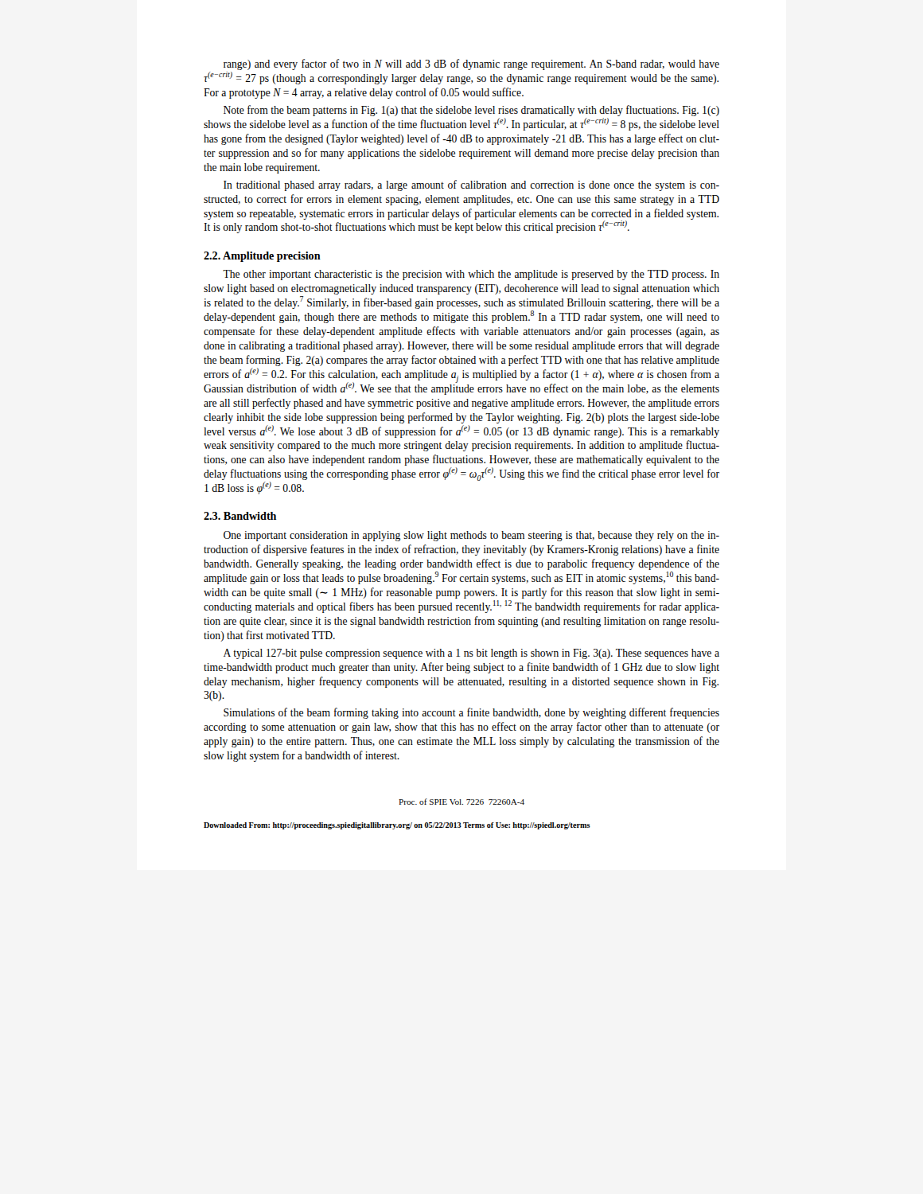range) and every factor of two in N will add 3 dB of dynamic range requirement. An S-band radar, would have τ(e−crit) = 27 ps (though a correspondingly larger delay range, so the dynamic range requirement would be the same). For a prototype N = 4 array, a relative delay control of 0.05 would suffice.
Note from the beam patterns in Fig. 1(a) that the sidelobe level rises dramatically with delay fluctuations. Fig. 1(c) shows the sidelobe level as a function of the time fluctuation level τ(e). In particular, at τ(e−crit) = 8 ps, the sidelobe level has gone from the designed (Taylor weighted) level of -40 dB to approximately -21 dB. This has a large effect on clutter suppression and so for many applications the sidelobe requirement will demand more precise delay precision than the main lobe requirement.
In traditional phased array radars, a large amount of calibration and correction is done once the system is constructed, to correct for errors in element spacing, element amplitudes, etc. One can use this same strategy in a TTD system so repeatable, systematic errors in particular delays of particular elements can be corrected in a fielded system. It is only random shot-to-shot fluctuations which must be kept below this critical precision τ(e−crit).
2.2. Amplitude precision
The other important characteristic is the precision with which the amplitude is preserved by the TTD process. In slow light based on electromagnetically induced transparency (EIT), decoherence will lead to signal attenuation which is related to the delay.7 Similarly, in fiber-based gain processes, such as stimulated Brillouin scattering, there will be a delay-dependent gain, though there are methods to mitigate this problem.8 In a TTD radar system, one will need to compensate for these delay-dependent amplitude effects with variable attenuators and/or gain processes (again, as done in calibrating a traditional phased array). However, there will be some residual amplitude errors that will degrade the beam forming. Fig. 2(a) compares the array factor obtained with a perfect TTD with one that has relative amplitude errors of a(e) = 0.2. For this calculation, each amplitude aj is multiplied by a factor (1 + α), where α is chosen from a Gaussian distribution of width a(e). We see that the amplitude errors have no effect on the main lobe, as the elements are all still perfectly phased and have symmetric positive and negative amplitude errors. However, the amplitude errors clearly inhibit the side lobe suppression being performed by the Taylor weighting. Fig. 2(b) plots the largest side-lobe level versus a(e). We lose about 3 dB of suppression for a(e) = 0.05 (or 13 dB dynamic range). This is a remarkably weak sensitivity compared to the much more stringent delay precision requirements. In addition to amplitude fluctuations, one can also have independent random phase fluctuations. However, these are mathematically equivalent to the delay fluctuations using the corresponding phase error φ(e) = ω0τ(e). Using this we find the critical phase error level for 1 dB loss is φ(e) = 0.08.
2.3. Bandwidth
One important consideration in applying slow light methods to beam steering is that, because they rely on the introduction of dispersive features in the index of refraction, they inevitably (by Kramers-Kronig relations) have a finite bandwidth. Generally speaking, the leading order bandwidth effect is due to parabolic frequency dependence of the amplitude gain or loss that leads to pulse broadening.9 For certain systems, such as EIT in atomic systems,10 this bandwidth can be quite small (∼ 1 MHz) for reasonable pump powers. It is partly for this reason that slow light in semiconducting materials and optical fibers has been pursued recently.11, 12 The bandwidth requirements for radar application are quite clear, since it is the signal bandwidth restriction from squinting (and resulting limitation on range resolution) that first motivated TTD.
A typical 127-bit pulse compression sequence with a 1 ns bit length is shown in Fig. 3(a). These sequences have a time-bandwidth product much greater than unity. After being subject to a finite bandwidth of 1 GHz due to slow light delay mechanism, higher frequency components will be attenuated, resulting in a distorted sequence shown in Fig. 3(b).
Simulations of the beam forming taking into account a finite bandwidth, done by weighting different frequencies according to some attenuation or gain law, show that this has no effect on the array factor other than to attenuate (or apply gain) to the entire pattern. Thus, one can estimate the MLL loss simply by calculating the transmission of the slow light system for a bandwidth of interest.
Proc. of SPIE Vol. 7226 72260A-4 Downloaded From: http://proceedings.spiedigitallibrary.org/ on 05/22/2013 Terms of Use: http://spiedl.org/terms